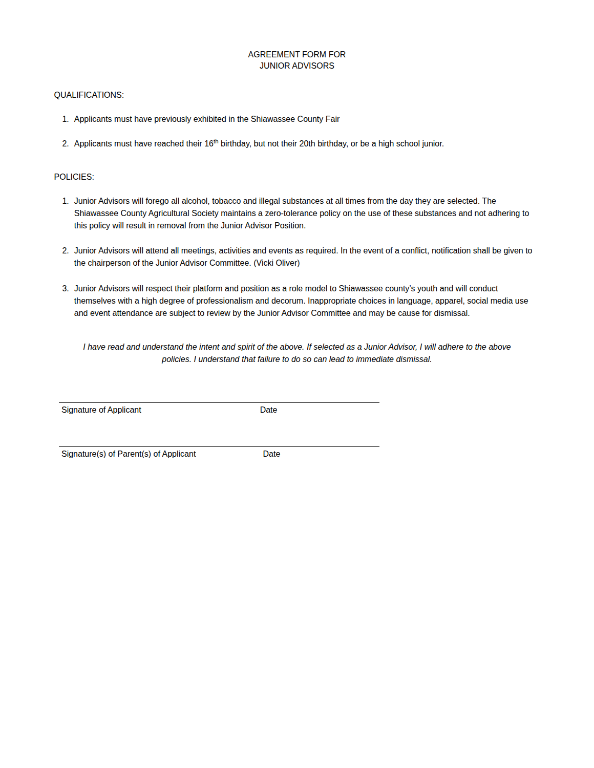AGREEMENT FORM FOR
JUNIOR ADVISORS
QUALIFICATIONS:
Applicants must have previously exhibited in the Shiawassee County Fair
Applicants must have reached their 16th birthday, but not their 20th birthday, or be a high school junior.
POLICIES:
Junior Advisors will forego all alcohol, tobacco and illegal substances at all times from the day they are selected. The Shiawassee County Agricultural Society maintains a zero-tolerance policy on the use of these substances and not adhering to this policy will result in removal from the Junior Advisor Position.
Junior Advisors will attend all meetings, activities and events as required. In the event of a conflict, notification shall be given to the chairperson of the Junior Advisor Committee. (Vicki Oliver)
Junior Advisors will respect their platform and position as a role model to Shiawassee county’s youth and will conduct themselves with a high degree of professionalism and decorum. Inappropriate choices in language, apparel, social media use and event attendance are subject to review by the Junior Advisor Committee and may be cause for dismissal.
I have read and understand the intent and spirit of the above. If selected as a Junior Advisor, I will adhere to the above policies. I understand that failure to do so can lead to immediate dismissal.
Signature of ApplicantDate
Signature(s) of Parent(s) of ApplicantDate